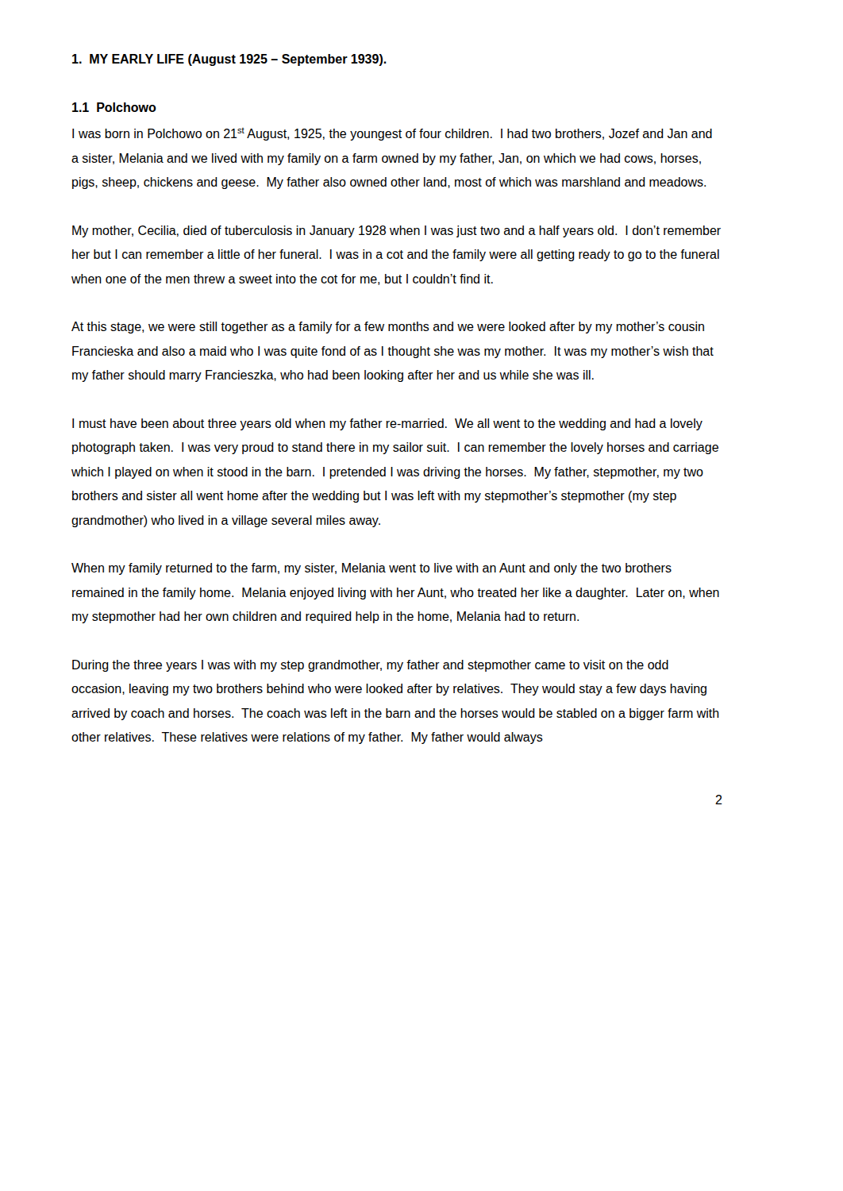1. MY EARLY LIFE (August 1925 – September 1939).
1.1 Polchowo
I was born in Polchowo on 21st August, 1925, the youngest of four children. I had two brothers, Jozef and Jan and a sister, Melania and we lived with my family on a farm owned by my father, Jan, on which we had cows, horses, pigs, sheep, chickens and geese. My father also owned other land, most of which was marshland and meadows.
My mother, Cecilia, died of tuberculosis in January 1928 when I was just two and a half years old. I don’t remember her but I can remember a little of her funeral. I was in a cot and the family were all getting ready to go to the funeral when one of the men threw a sweet into the cot for me, but I couldn’t find it.
At this stage, we were still together as a family for a few months and we were looked after by my mother’s cousin Francieska and also a maid who I was quite fond of as I thought she was my mother. It was my mother’s wish that my father should marry Francieszka, who had been looking after her and us while she was ill.
I must have been about three years old when my father re-married. We all went to the wedding and had a lovely photograph taken. I was very proud to stand there in my sailor suit. I can remember the lovely horses and carriage which I played on when it stood in the barn. I pretended I was driving the horses. My father, stepmother, my two brothers and sister all went home after the wedding but I was left with my stepmother’s stepmother (my step grandmother) who lived in a village several miles away.
When my family returned to the farm, my sister, Melania went to live with an Aunt and only the two brothers remained in the family home. Melania enjoyed living with her Aunt, who treated her like a daughter. Later on, when my stepmother had her own children and required help in the home, Melania had to return.
During the three years I was with my step grandmother, my father and stepmother came to visit on the odd occasion, leaving my two brothers behind who were looked after by relatives. They would stay a few days having arrived by coach and horses. The coach was left in the barn and the horses would be stabled on a bigger farm with other relatives. These relatives were relations of my father. My father would always
2